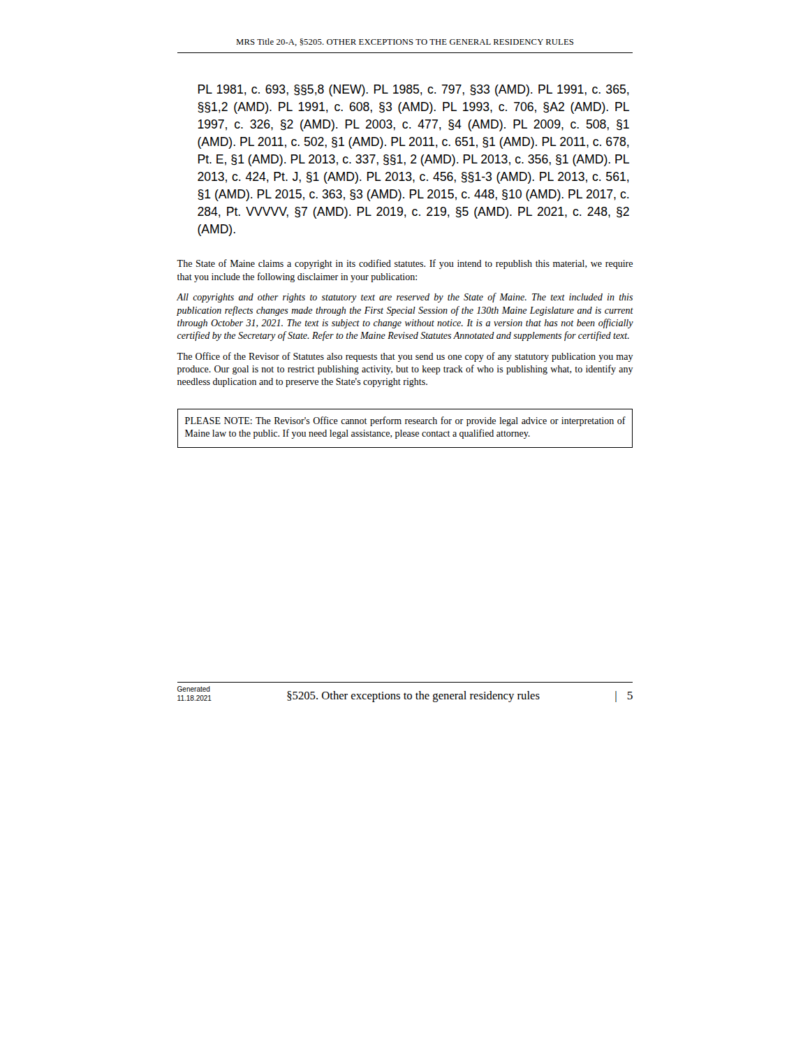MRS Title 20-A, §5205. OTHER EXCEPTIONS TO THE GENERAL RESIDENCY RULES
PL 1981, c. 693, §§5,8 (NEW). PL 1985, c. 797, §33 (AMD). PL 1991, c. 365, §§1,2 (AMD). PL 1991, c. 608, §3 (AMD). PL 1993, c. 706, §A2 (AMD). PL 1997, c. 326, §2 (AMD). PL 2003, c. 477, §4 (AMD). PL 2009, c. 508, §1 (AMD). PL 2011, c. 502, §1 (AMD). PL 2011, c. 651, §1 (AMD). PL 2011, c. 678, Pt. E, §1 (AMD). PL 2013, c. 337, §§1, 2 (AMD). PL 2013, c. 356, §1 (AMD). PL 2013, c. 424, Pt. J, §1 (AMD). PL 2013, c. 456, §§1-3 (AMD). PL 2013, c. 561, §1 (AMD). PL 2015, c. 363, §3 (AMD). PL 2015, c. 448, §10 (AMD). PL 2017, c. 284, Pt. VVVVV, §7 (AMD). PL 2019, c. 219, §5 (AMD). PL 2021, c. 248, §2 (AMD).
The State of Maine claims a copyright in its codified statutes. If you intend to republish this material, we require that you include the following disclaimer in your publication:
All copyrights and other rights to statutory text are reserved by the State of Maine. The text included in this publication reflects changes made through the First Special Session of the 130th Maine Legislature and is current through October 31, 2021. The text is subject to change without notice. It is a version that has not been officially certified by the Secretary of State. Refer to the Maine Revised Statutes Annotated and supplements for certified text.
The Office of the Revisor of Statutes also requests that you send us one copy of any statutory publication you may produce. Our goal is not to restrict publishing activity, but to keep track of who is publishing what, to identify any needless duplication and to preserve the State's copyright rights.
PLEASE NOTE: The Revisor's Office cannot perform research for or provide legal advice or interpretation of Maine law to the public. If you need legal assistance, please contact a qualified attorney.
Generated
11.18.2021
§5205. Other exceptions to the general residency rules
|5